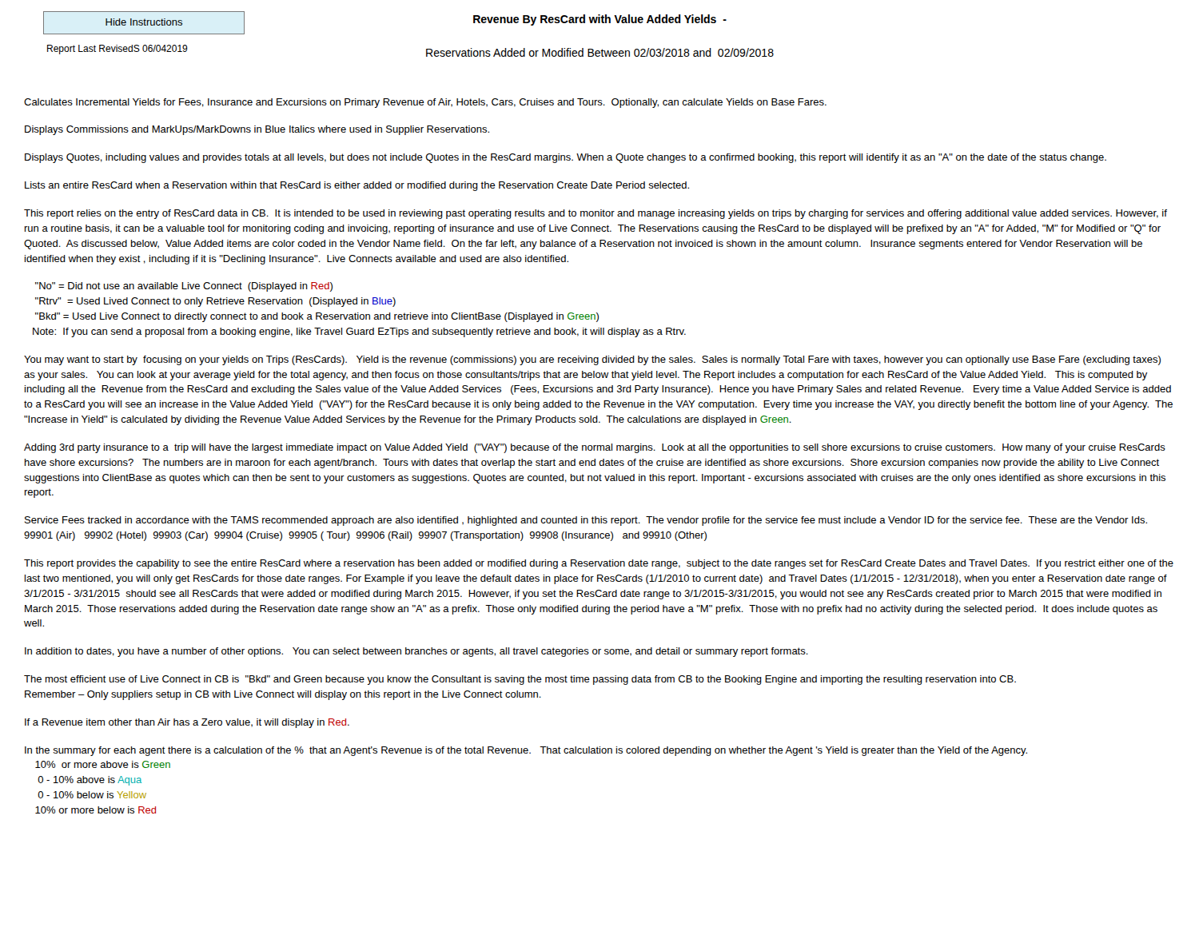Hide Instructions
Report Last RevisedS 06/042019
Revenue By ResCard with Value Added Yields -
Reservations Added or Modified Between 02/03/2018 and 02/09/2018
Calculates Incremental Yields for Fees, Insurance and Excursions on Primary Revenue of Air, Hotels, Cars, Cruises and Tours. Optionally, can calculate Yields on Base Fares.
Displays Commissions and MarkUps/MarkDowns in Blue Italics where used in Supplier Reservations.
Displays Quotes, including values and provides totals at all levels, but does not include Quotes in the ResCard margins. When a Quote changes to a confirmed booking, this report will identify it as an "A" on the date of the status change.
Lists an entire ResCard when a Reservation within that ResCard is either added or modified during the Reservation Create Date Period selected.
This report relies on the entry of ResCard data in CB. It is intended to be used in reviewing past operating results and to monitor and manage increasing yields on trips by charging for services and offering additional value added services. However, if run a routine basis, it can be a valuable tool for monitoring coding and invoicing, reporting of insurance and use of Live Connect. The Reservations causing the ResCard to be displayed will be prefixed by an "A" for Added, "M" for Modified or "Q" for Quoted. As discussed below, Value Added items are color coded in the Vendor Name field. On the far left, any balance of a Reservation not invoiced is shown in the amount column. Insurance segments entered for Vendor Reservation will be identified when they exist , including if it is "Declining Insurance". Live Connects available and used are also identified.
"No" = Did not use an available Live Connect (Displayed in Red)
"Rtrv" = Used Lived Connect to only Retrieve Reservation (Displayed in Blue)
"Bkd" = Used Live Connect to directly connect to and book a Reservation and retrieve into ClientBase (Displayed in Green)
Note: If you can send a proposal from a booking engine, like Travel Guard EzTips and subsequently retrieve and book, it will display as a Rtrv.
You may want to start by focusing on your yields on Trips (ResCards). Yield is the revenue (commissions) you are receiving divided by the sales. Sales is normally Total Fare with taxes, however you can optionally use Base Fare (excluding taxes) as your sales. You can look at your average yield for the total agency, and then focus on those consultants/trips that are below that yield level. The Report includes a computation for each ResCard of the Value Added Yield. This is computed by including all the Revenue from the ResCard and excluding the Sales value of the Value Added Services (Fees, Excursions and 3rd Party Insurance). Hence you have Primary Sales and related Revenue. Every time a Value Added Service is added to a ResCard you will see an increase in the Value Added Yield ("VAY") for the ResCard because it is only being added to the Revenue in the VAY computation. Every time you increase the VAY, you directly benefit the bottom line of your Agency. The "Increase in Yield" is calculated by dividing the Revenue Value Added Services by the Revenue for the Primary Products sold. The calculations are displayed in Green.
Adding 3rd party insurance to a trip will have the largest immediate impact on Value Added Yield ("VAY") because of the normal margins. Look at all the opportunities to sell shore excursions to cruise customers. How many of your cruise ResCards have shore excursions? The numbers are in maroon for each agent/branch. Tours with dates that overlap the start and end dates of the cruise are identified as shore excursions. Shore excursion companies now provide the ability to Live Connect suggestions into ClientBase as quotes which can then be sent to your customers as suggestions. Quotes are counted, but not valued in this report. Important - excursions associated with cruises are the only ones identified as shore excursions in this report.
Service Fees tracked in accordance with the TAMS recommended approach are also identified , highlighted and counted in this report. The vendor profile for the service fee must include a Vendor ID for the service fee. These are the Vendor Ids. 99901 (Air) 99902 (Hotel) 99903 (Car) 99904 (Cruise) 99905 ( Tour) 99906 (Rail) 99907 (Transportation) 99908 (Insurance) and 99910 (Other)
This report provides the capability to see the entire ResCard where a reservation has been added or modified during a Reservation date range, subject to the date ranges set for ResCard Create Dates and Travel Dates. If you restrict either one of the last two mentioned, you will only get ResCards for those date ranges. For Example if you leave the default dates in place for ResCards (1/1/2010 to current date) and Travel Dates (1/1/2015 - 12/31/2018), when you enter a Reservation date range of 3/1/2015 - 3/31/2015 should see all ResCards that were added or modified during March 2015. However, if you set the ResCard date range to 3/1/2015-3/31/2015, you would not see any ResCards created prior to March 2015 that were modified in March 2015. Those reservations added during the Reservation date range show an "A" as a prefix. Those only modified during the period have a "M" prefix. Those with no prefix had no activity during the selected period. It does include quotes as well.
In addition to dates, you have a number of other options. You can select between branches or agents, all travel categories or some, and detail or summary report formats.
The most efficient use of Live Connect in CB is "Bkd" and Green because you know the Consultant is saving the most time passing data from CB to the Booking Engine and importing the resulting reservation into CB.
Remember – Only suppliers setup in CB with Live Connect will display on this report in the Live Connect column.
If a Revenue item other than Air has a Zero value, it will display in Red.
In the summary for each agent there is a calculation of the % that an Agent's Revenue is of the total Revenue. That calculation is colored depending on whether the Agent 's Yield is greater than the Yield of the Agency.
10% or more above is Green
0 - 10% above is Aqua
0 - 10% below is Yellow
10% or more below is Red